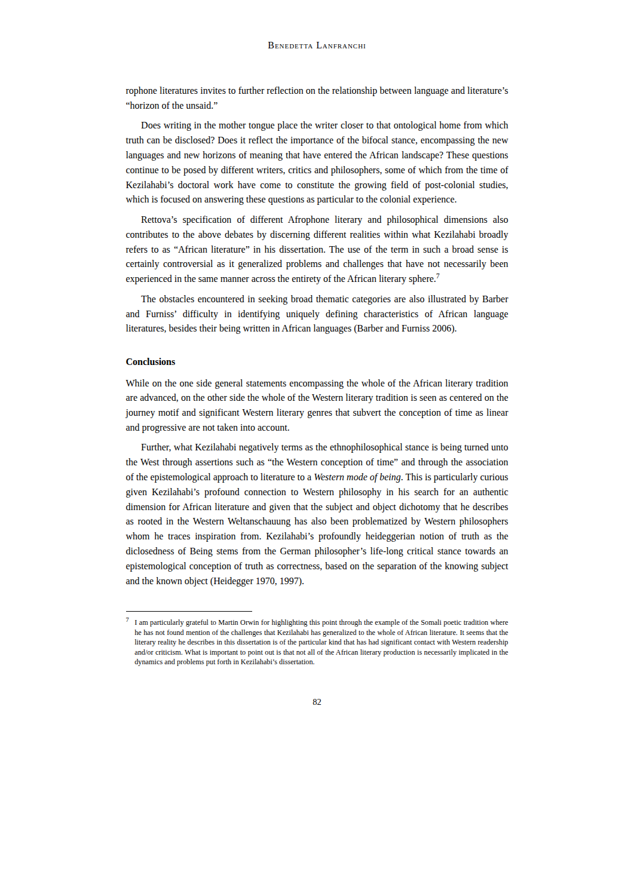Benedetta Lanfranchi
rophone literatures invites to further reflection on the relationship between language and literature’s “horizon of the unsaid.”
Does writing in the mother tongue place the writer closer to that ontological home from which truth can be disclosed? Does it reflect the importance of the bifocal stance, encompassing the new languages and new horizons of meaning that have entered the African landscape? These questions continue to be posed by different writers, critics and philosophers, some of which from the time of Kezilahabi’s doctoral work have come to constitute the growing field of post-colonial studies, which is focused on answering these questions as particular to the colonial experience.
Rettova’s specification of different Afrophone literary and philosophical dimensions also contributes to the above debates by discerning different realities within what Kezilahabi broadly refers to as “African literature” in his dissertation. The use of the term in such a broad sense is certainly controversial as it generalized problems and challenges that have not necessarily been experienced in the same manner across the entirety of the African literary sphere.7
The obstacles encountered in seeking broad thematic categories are also illustrated by Barber and Furniss’ difficulty in identifying uniquely defining characteristics of African language literatures, besides their being written in African languages (Barber and Furniss 2006).
Conclusions
While on the one side general statements encompassing the whole of the African literary tradition are advanced, on the other side the whole of the Western literary tradition is seen as centered on the journey motif and significant Western literary genres that subvert the conception of time as linear and progressive are not taken into account.
Further, what Kezilahabi negatively terms as the ethnophilosophical stance is being turned unto the West through assertions such as “the Western conception of time” and through the association of the epistemological approach to literature to a Western mode of being. This is particularly curious given Kezilahabi’s profound connection to Western philosophy in his search for an authentic dimension for African literature and given that the subject and object dichotomy that he describes as rooted in the Western Weltanschauung has also been problematized by Western philosophers whom he traces inspiration from. Kezilahabi’s profoundly heideggerian notion of truth as the diclosedness of Being stems from the German philosopher’s life-long critical stance towards an epistemological conception of truth as correctness, based on the separation of the knowing subject and the known object (Heidegger 1970, 1997).
7 I am particularly grateful to Martin Orwin for highlighting this point through the example of the Somali poetic tradition where he has not found mention of the challenges that Kezilahabi has generalized to the whole of African literature. It seems that the literary reality he describes in this dissertation is of the particular kind that has had significant contact with Western readership and/or criticism. What is important to point out is that not all of the African literary production is necessarily implicated in the dynamics and problems put forth in Kezilahabi’s dissertation.
82